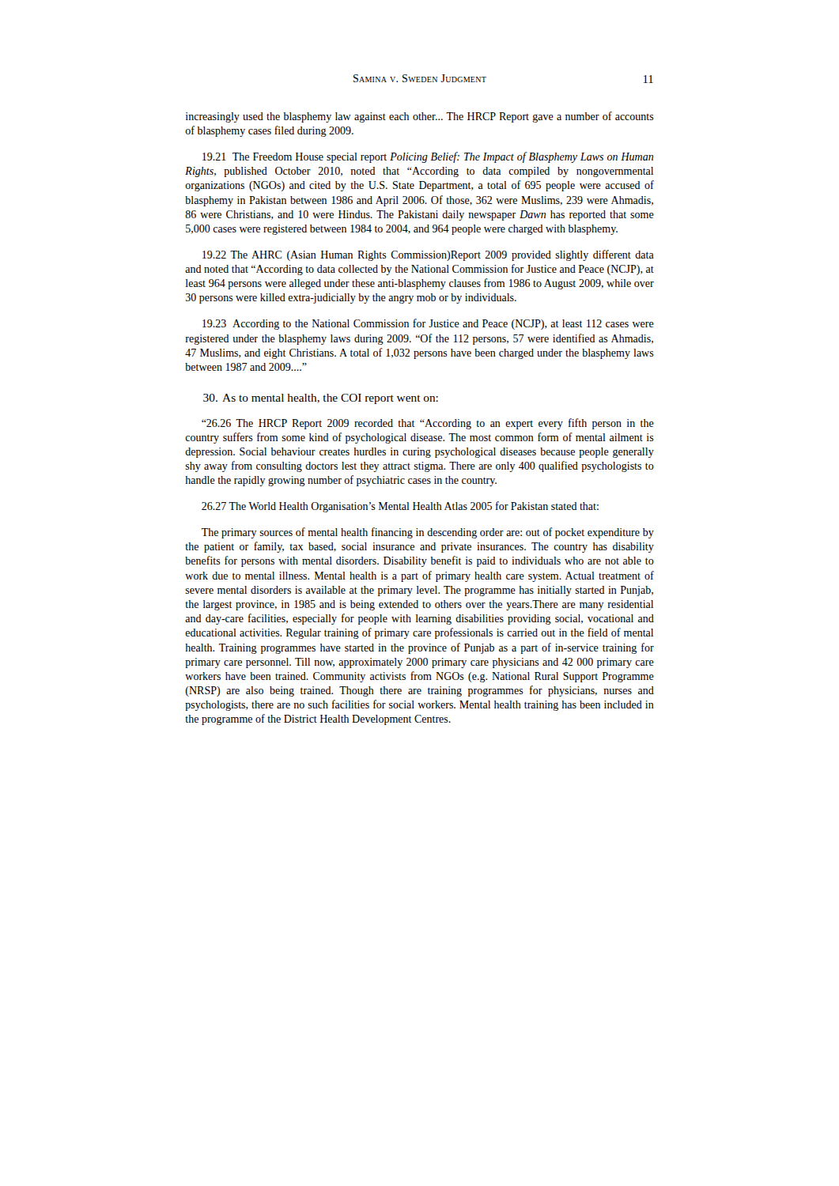Samina v. Sweden Judgment 11
increasingly used the blasphemy law against each other... The HRCP Report gave a number of accounts of blasphemy cases filed during 2009.
19.21 The Freedom House special report Policing Belief: The Impact of Blasphemy Laws on Human Rights, published October 2010, noted that “According to data compiled by nongovernmental organizations (NGOs) and cited by the U.S. State Department, a total of 695 people were accused of blasphemy in Pakistan between 1986 and April 2006. Of those, 362 were Muslims, 239 were Ahmadis, 86 were Christians, and 10 were Hindus. The Pakistani daily newspaper Dawn has reported that some 5,000 cases were registered between 1984 to 2004, and 964 people were charged with blasphemy.
19.22 The AHRC (Asian Human Rights Commission)Report 2009 provided slightly different data and noted that “According to data collected by the National Commission for Justice and Peace (NCJP), at least 964 persons were alleged under these anti-blasphemy clauses from 1986 to August 2009, while over 30 persons were killed extra-judicially by the angry mob or by individuals.
19.23 According to the National Commission for Justice and Peace (NCJP), at least 112 cases were registered under the blasphemy laws during 2009. “Of the 112 persons, 57 were identified as Ahmadis, 47 Muslims, and eight Christians. A total of 1,032 persons have been charged under the blasphemy laws between 1987 and 2009....”
30. As to mental health, the COI report went on:
“26.26 The HRCP Report 2009 recorded that “According to an expert every fifth person in the country suffers from some kind of psychological disease. The most common form of mental ailment is depression. Social behaviour creates hurdles in curing psychological diseases because people generally shy away from consulting doctors lest they attract stigma. There are only 400 qualified psychologists to handle the rapidly growing number of psychiatric cases in the country.
26.27 The World Health Organisation’s Mental Health Atlas 2005 for Pakistan stated that:
The primary sources of mental health financing in descending order are: out of pocket expenditure by the patient or family, tax based, social insurance and private insurances. The country has disability benefits for persons with mental disorders. Disability benefit is paid to individuals who are not able to work due to mental illness. Mental health is a part of primary health care system. Actual treatment of severe mental disorders is available at the primary level. The programme has initially started in Punjab, the largest province, in 1985 and is being extended to others over the years.There are many residential and day-care facilities, especially for people with learning disabilities providing social, vocational and educational activities. Regular training of primary care professionals is carried out in the field of mental health. Training programmes have started in the province of Punjab as a part of in-service training for primary care personnel. Till now, approximately 2000 primary care physicians and 42 000 primary care workers have been trained. Community activists from NGOs (e.g. National Rural Support Programme (NRSP) are also being trained. Though there are training programmes for physicians, nurses and psychologists, there are no such facilities for social workers. Mental health training has been included in the programme of the District Health Development Centres.